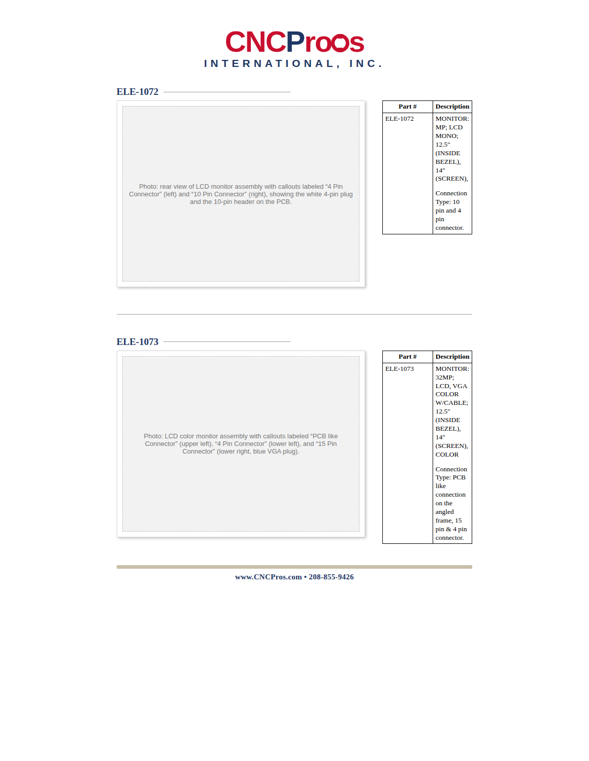CNC Pro s
INTERNATIONAL, INC.
ELE-1072
Photo: rear view of LCD monitor assembly with callouts labeled “4 Pin Connector” (left) and “10 Pin Connector” (right), showing the white 4-pin plug and the 10-pin header on the PCB.
| Part # | Description |
| --- | --- |
| ELE-1072 | MONITOR: MP; LCD MONO; 12.5" (INSIDE BEZEL), 14" (SCREEN), Connection Type: 10 pin and 4 pin connector. |
ELE-1073
Photo: LCD color monitor assembly with callouts labeled “PCB like Connector” (upper left), “4 Pin Connector” (lower left), and “15 Pin Connector” (lower right, blue VGA plug).
| Part # | Description |
| --- | --- |
| ELE-1073 | MONITOR: 32MP; LCD, VGA COLOR W/CABLE; 12.5" (INSIDE BEZEL), 14" (SCREEN), COLOR Connection Type: PCB like connection on the angled frame, 15 pin & 4 pin connector. |
www.CNCPros.com • 208-855-9426